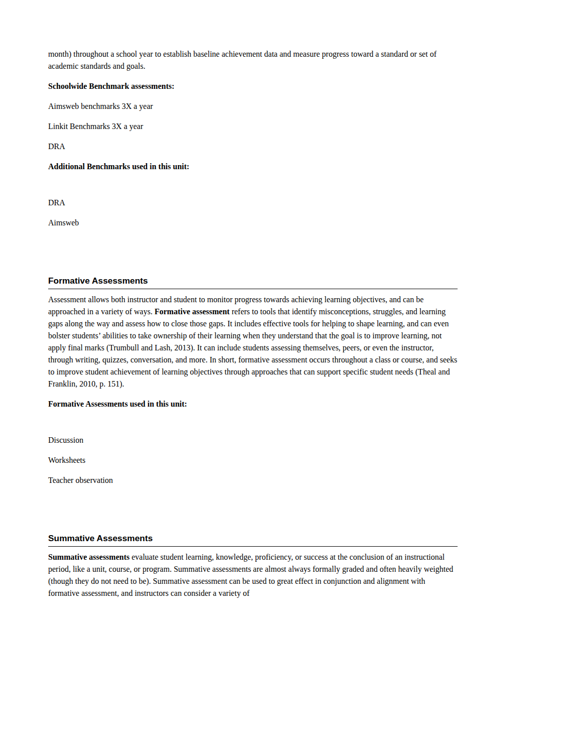month) throughout a school year to establish baseline achievement data and measure progress toward a standard or set of academic standards and goals.
Schoolwide Benchmark assessments:
Aimsweb benchmarks 3X a year
Linkit Benchmarks 3X a year
DRA
Additional Benchmarks used in this unit:
DRA
Aimsweb
Formative Assessments
Assessment allows both instructor and student to monitor progress towards achieving learning objectives, and can be approached in a variety of ways. Formative assessment refers to tools that identify misconceptions, struggles, and learning gaps along the way and assess how to close those gaps. It includes effective tools for helping to shape learning, and can even bolster students’ abilities to take ownership of their learning when they understand that the goal is to improve learning, not apply final marks (Trumbull and Lash, 2013). It can include students assessing themselves, peers, or even the instructor, through writing, quizzes, conversation, and more. In short, formative assessment occurs throughout a class or course, and seeks to improve student achievement of learning objectives through approaches that can support specific student needs (Theal and Franklin, 2010, p. 151).
Formative Assessments used in this unit:
Discussion
Worksheets
Teacher observation
Summative Assessments
Summative assessments evaluate student learning, knowledge, proficiency, or success at the conclusion of an instructional period, like a unit, course, or program. Summative assessments are almost always formally graded and often heavily weighted (though they do not need to be). Summative assessment can be used to great effect in conjunction and alignment with formative assessment, and instructors can consider a variety of